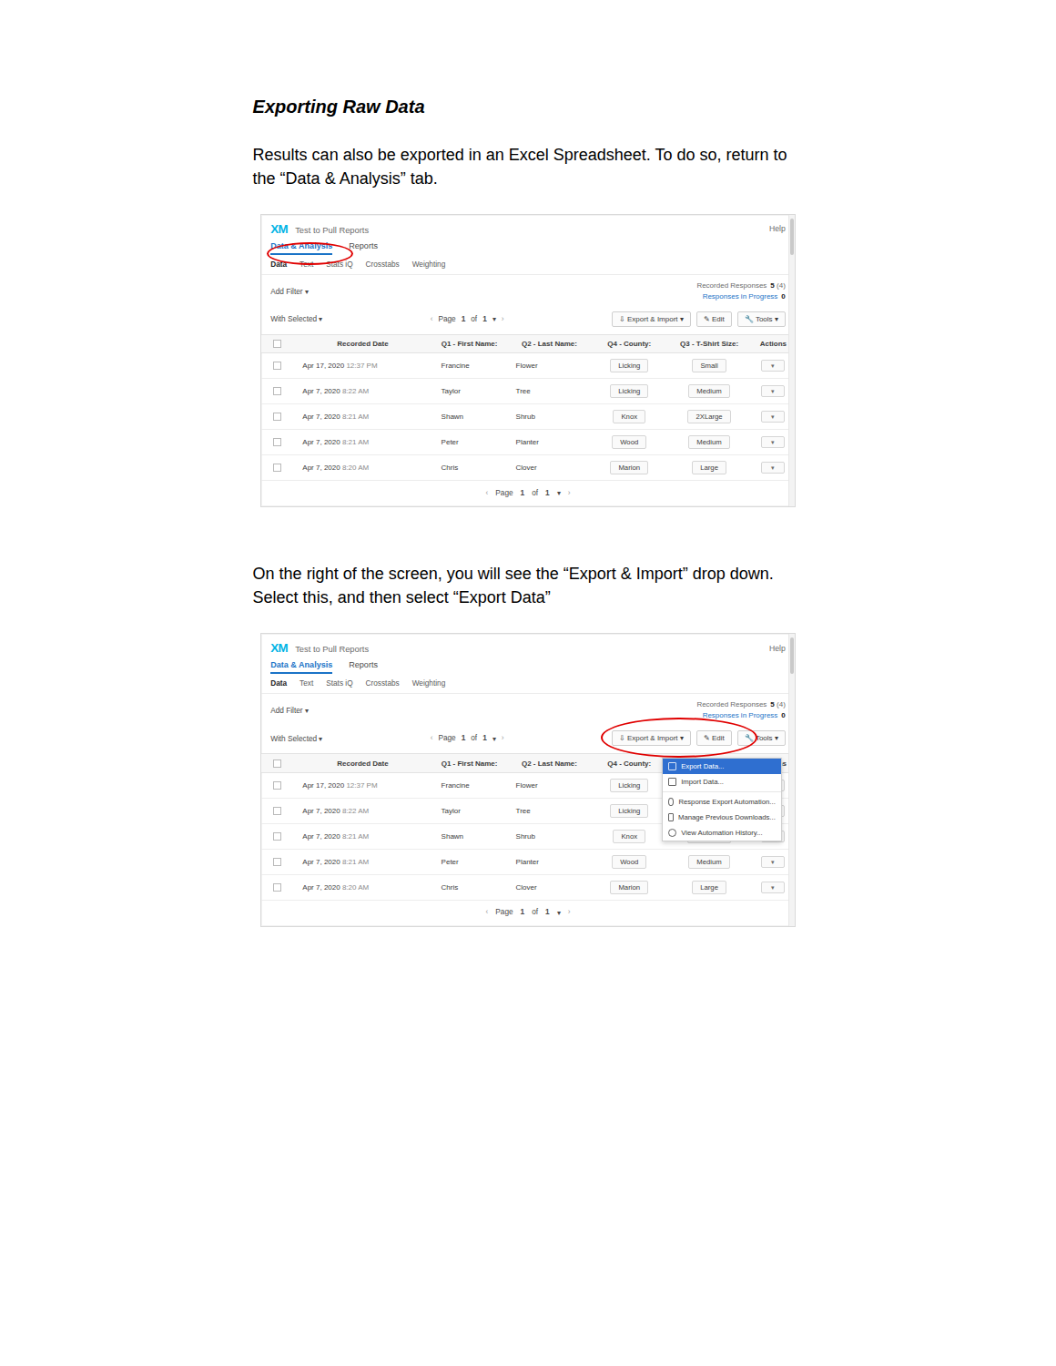Exporting Raw Data
Results can also be exported in an Excel Spreadsheet. To do so, return to the “Data & Analysis” tab.
XM Test to Pull Reports
Help
Data & Analysis
Reports
Data Text Stats iQ Crosstabs Weighting
Add Filter ▾
Recorded Responses 5 (4)
Responses in Progress 0
With Selected ▾
‹ Page 1 of 1 ▾ ›
⇩ Export & Import ▾ ✎ Edit 🔧 Tools ▾
| | Recorded Date | Q1 - First Name: | Q2 - Last Name: | Q4 - County: | Q3 - T-Shirt Size: | Actions |
| --- | --- | --- | --- | --- | --- | --- |
| | Apr 17, 2020 12:37 PM | Francine | Flower | Licking | Small | ▾ |
| | Apr 7, 2020 8:22 AM | Taylor | Tree | Licking | Medium | ▾ |
| | Apr 7, 2020 8:21 AM | Shawn | Shrub | Knox | 2XLarge | ▾ |
| | Apr 7, 2020 8:21 AM | Peter | Planter | Wood | Medium | ▾ |
| | Apr 7, 2020 8:20 AM | Chris | Clover | Marion | Large | ▾ |
‹ Page 1 of 1 ▾ ›
On the right of the screen, you will see the “Export & Import” drop down. Select this, and then select “Export Data”
XM Test to Pull Reports
Help
Data & Analysis
Reports
Data Text Stats iQ Crosstabs Weighting
Add Filter ▾
Recorded Responses 5 (4)
Responses in Progress 0
With Selected ▾
‹ Page 1 of 1 ▾ ›
⇩ Export & Import ▾ ✎ Edit 🔧 Tools ▾
Export Data...
Import Data...
Response Export Automation...
Manage Previous Downloads...
View Automation History...
| | Recorded Date | Q1 - First Name: | Q2 - Last Name: | Q4 - County: | | Actions |
| --- | --- | --- | --- | --- | --- | --- |
| | Apr 17, 2020 12:37 PM | Francine | Flower | Licking | | ▾ |
| | Apr 7, 2020 8:22 AM | Taylor | Tree | Licking | | ▾ |
| | Apr 7, 2020 8:21 AM | Shawn | Shrub | Knox | 2XLarge | ▾ |
| | Apr 7, 2020 8:21 AM | Peter | Planter | Wood | Medium | ▾ |
| | Apr 7, 2020 8:20 AM | Chris | Clover | Marion | Large | ▾ |
‹ Page 1 of 1 ▾ ›